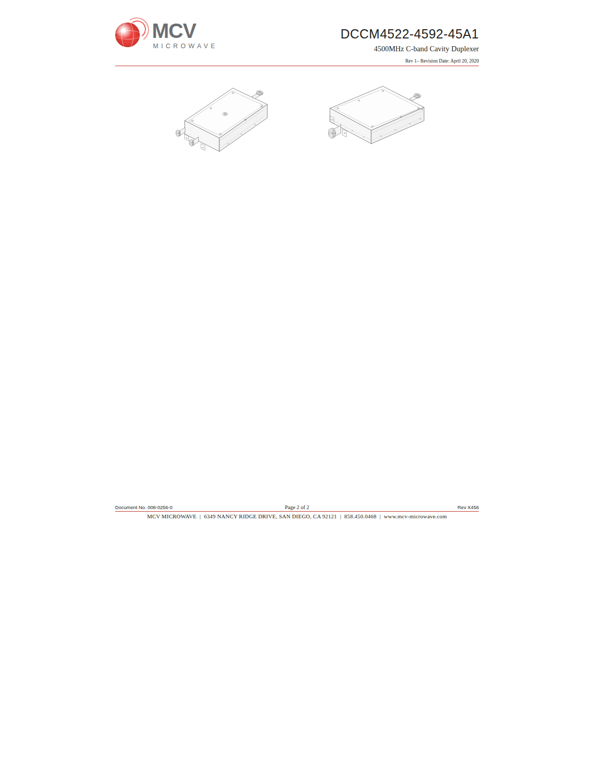MCV
MICROWAVE
DCCM4522-4592-45A1
4500MHz C-band Cavity Duplexer
Rev 1– Revision Date: April 20, 2020
Document No. 008-0256-0
Page 2 of 2
Rev X456
MCV MICROWAVE|6349 NANCY RIDGE DRIVE, SAN DIEGO, CA 92121|858.450.0468|www.mcv-microwave.com